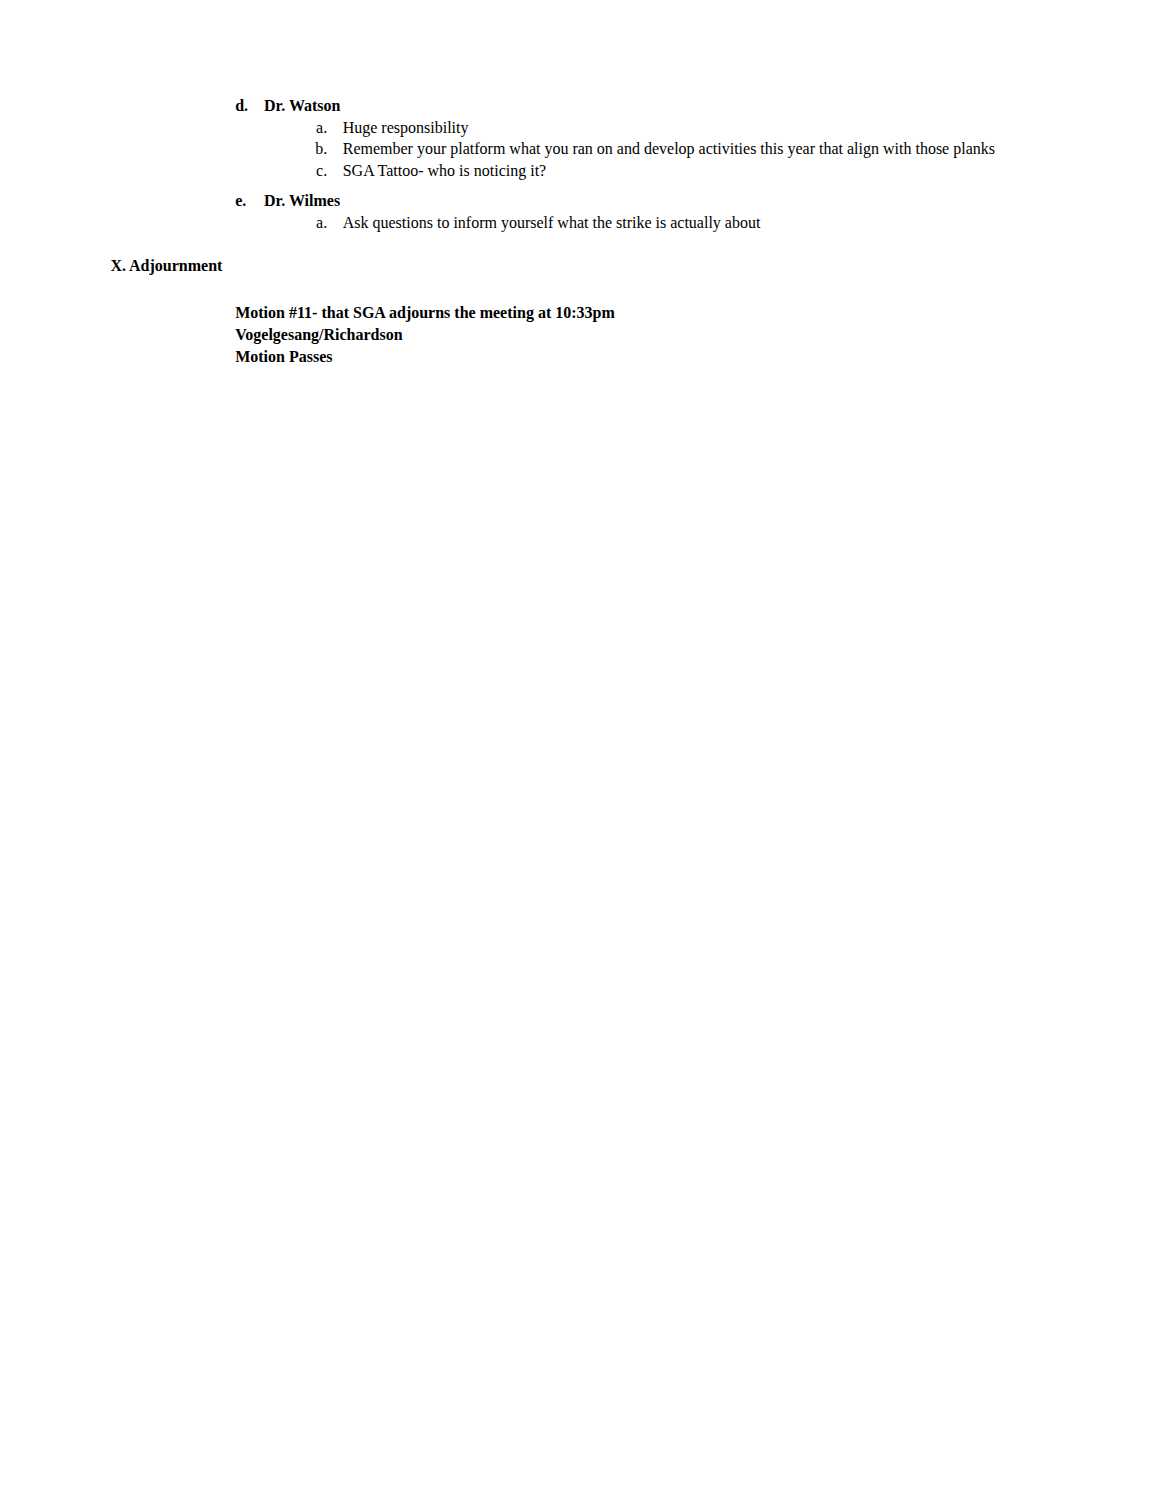d. Dr. Watson
Huge responsibility
Remember your platform what you ran on and develop activities this year that align with those planks
SGA Tattoo- who is noticing it?
e. Dr. Wilmes
Ask questions to inform yourself what the strike is actually about
X. Adjournment
Motion #11- that SGA adjourns the meeting at 10:33pm
Vogelgesang/Richardson
Motion Passes